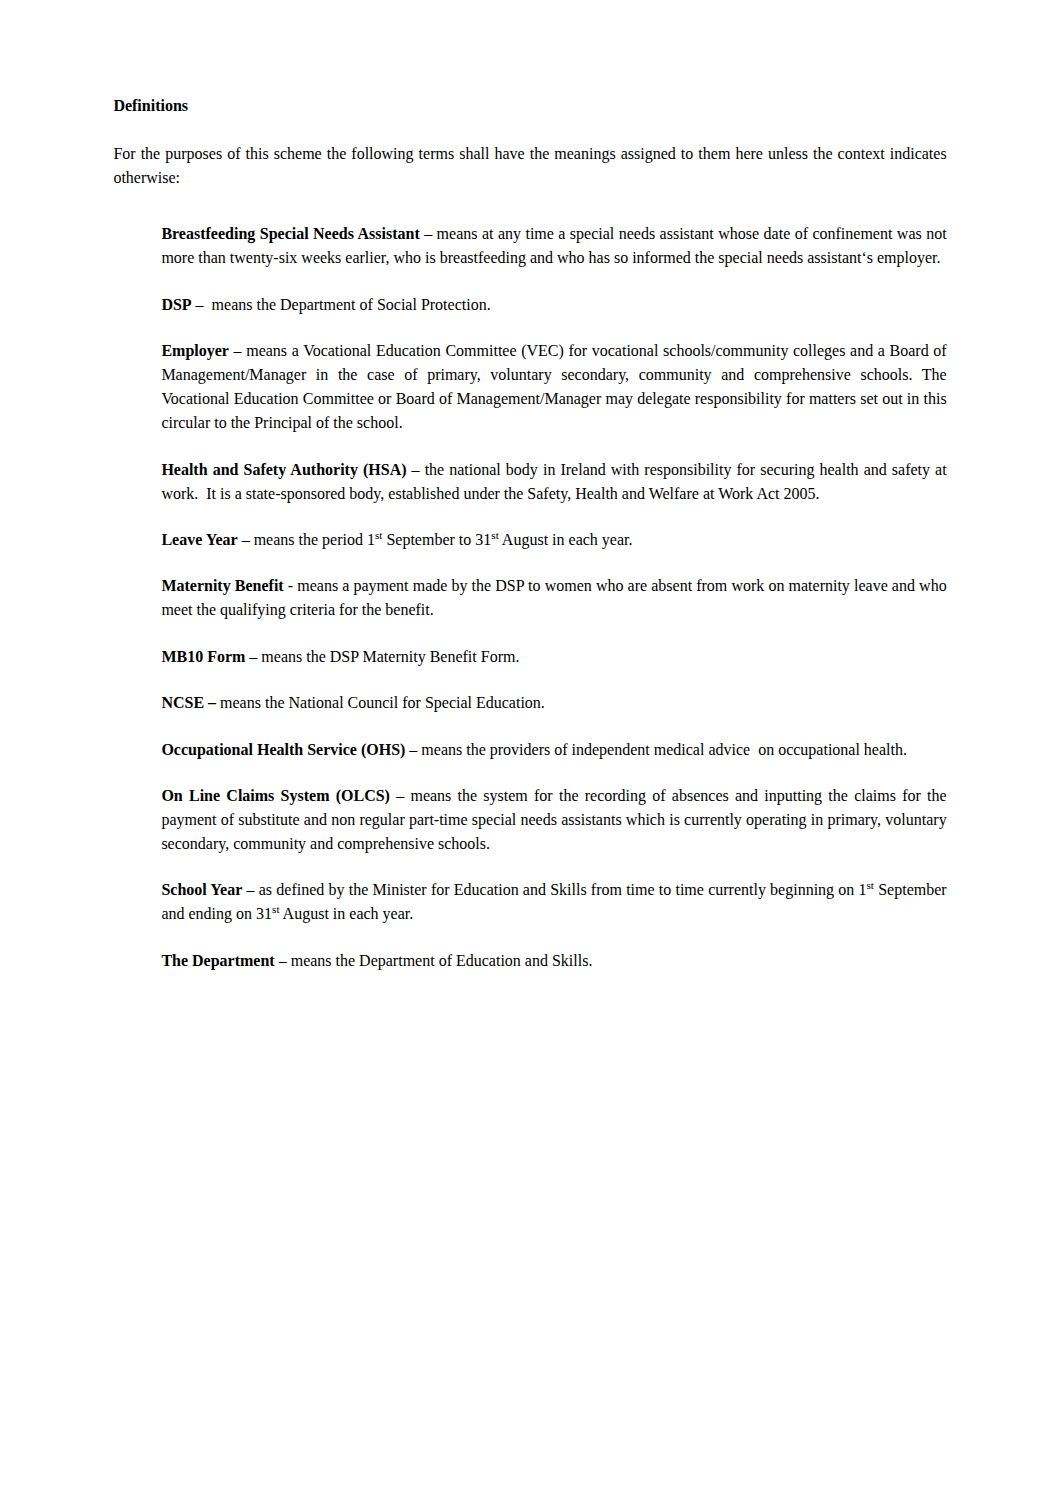Definitions
For the purposes of this scheme the following terms shall have the meanings assigned to them here unless the context indicates otherwise:
Breastfeeding Special Needs Assistant – means at any time a special needs assistant whose date of confinement was not more than twenty-six weeks earlier, who is breastfeeding and who has so informed the special needs assistant‘s employer.
DSP – means the Department of Social Protection.
Employer – means a Vocational Education Committee (VEC) for vocational schools/community colleges and a Board of Management/Manager in the case of primary, voluntary secondary, community and comprehensive schools. The Vocational Education Committee or Board of Management/Manager may delegate responsibility for matters set out in this circular to the Principal of the school.
Health and Safety Authority (HSA) – the national body in Ireland with responsibility for securing health and safety at work. It is a state-sponsored body, established under the Safety, Health and Welfare at Work Act 2005.
Leave Year – means the period 1st September to 31st August in each year.
Maternity Benefit - means a payment made by the DSP to women who are absent from work on maternity leave and who meet the qualifying criteria for the benefit.
MB10 Form – means the DSP Maternity Benefit Form.
NCSE – means the National Council for Special Education.
Occupational Health Service (OHS) – means the providers of independent medical advice on occupational health.
On Line Claims System (OLCS) – means the system for the recording of absences and inputting the claims for the payment of substitute and non regular part-time special needs assistants which is currently operating in primary, voluntary secondary, community and comprehensive schools.
School Year – as defined by the Minister for Education and Skills from time to time currently beginning on 1st September and ending on 31st August in each year.
The Department – means the Department of Education and Skills.